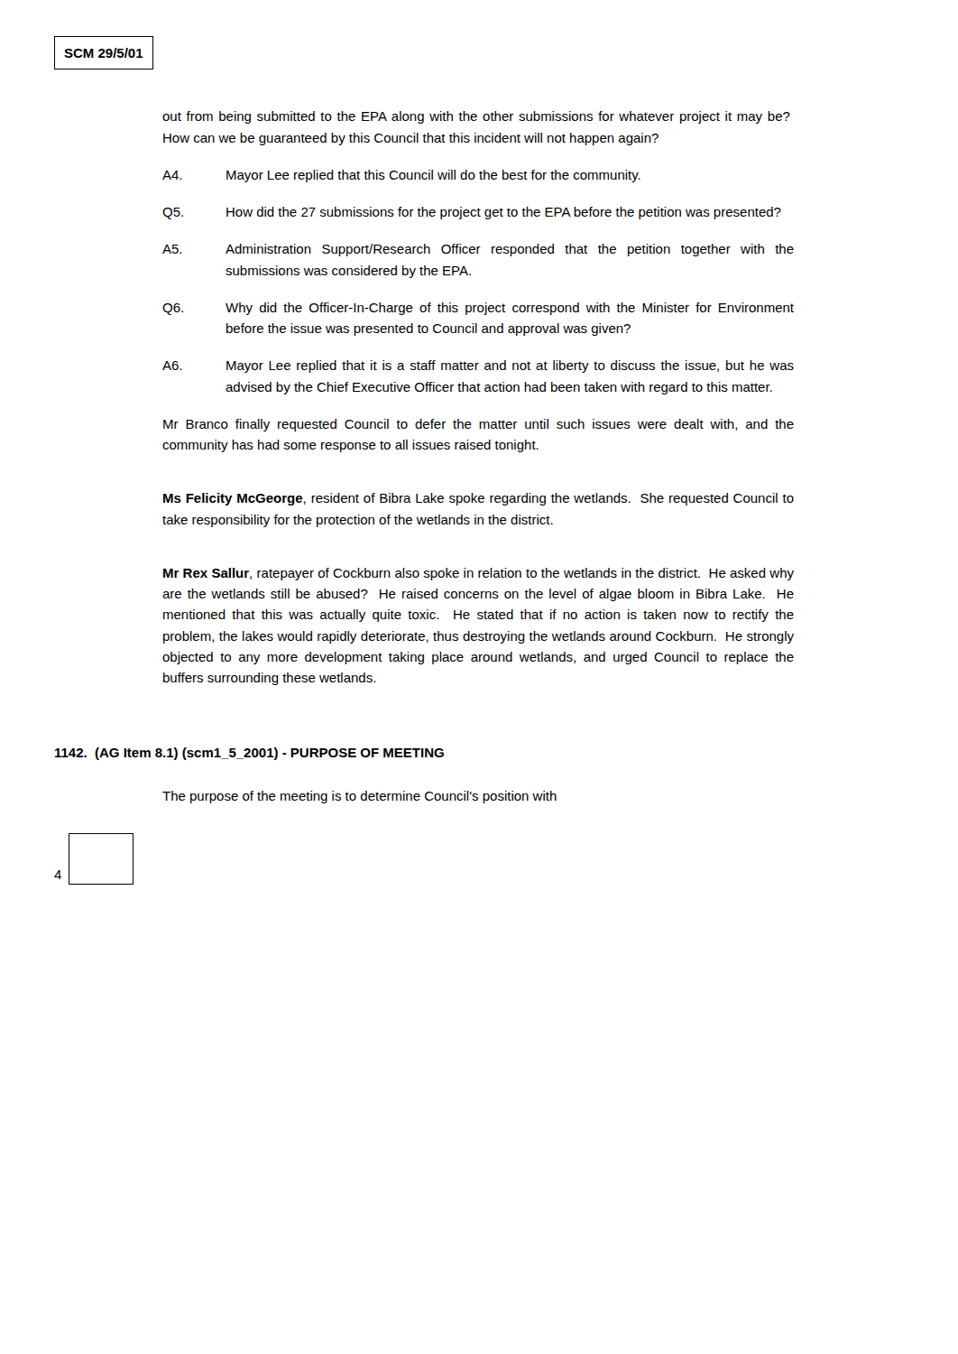SCM 29/5/01
out from being submitted to the EPA along with the other submissions for whatever project it may be? How can we be guaranteed by this Council that this incident will not happen again?
A4.
Mayor Lee replied that this Council will do the best for the community.
Q5.
How did the 27 submissions for the project get to the EPA before the petition was presented?
A5.
Administration Support/Research Officer responded that the petition together with the submissions was considered by the EPA.
Q6.
Why did the Officer-In-Charge of this project correspond with the Minister for Environment before the issue was presented to Council and approval was given?
A6.
Mayor Lee replied that it is a staff matter and not at liberty to discuss the issue, but he was advised by the Chief Executive Officer that action had been taken with regard to this matter.
Mr Branco finally requested Council to defer the matter until such issues were dealt with, and the community has had some response to all issues raised tonight.
Ms Felicity McGeorge, resident of Bibra Lake spoke regarding the wetlands. She requested Council to take responsibility for the protection of the wetlands in the district.
Mr Rex Sallur, ratepayer of Cockburn also spoke in relation to the wetlands in the district. He asked why are the wetlands still be abused? He raised concerns on the level of algae bloom in Bibra Lake. He mentioned that this was actually quite toxic. He stated that if no action is taken now to rectify the problem, the lakes would rapidly deteriorate, thus destroying the wetlands around Cockburn. He strongly objected to any more development taking place around wetlands, and urged Council to replace the buffers surrounding these wetlands.
1142. (AG Item 8.1) (scm1_5_2001) - PURPOSE OF MEETING
The purpose of the meeting is to determine Council's position with
4